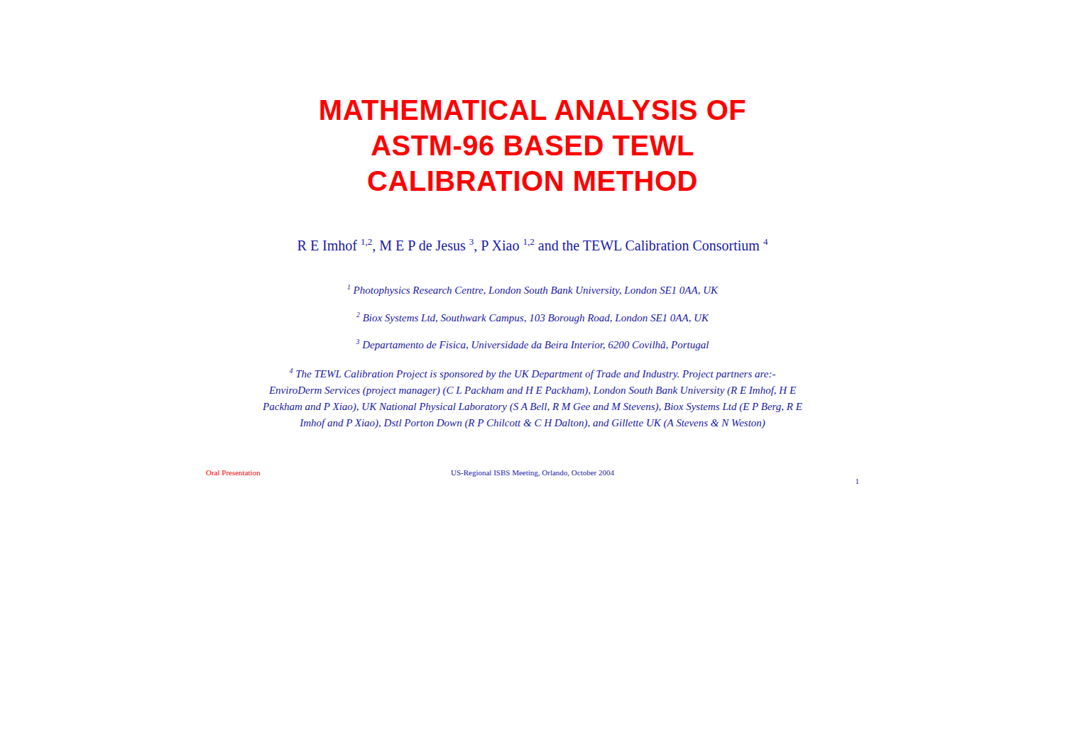MATHEMATICAL ANALYSIS OF
ASTM-96 BASED TEWL
CALIBRATION METHOD
R E Imhof 1,2, M E P de Jesus 3, P Xiao 1,2 and the TEWL Calibration Consortium 4
1 Photophysics Research Centre, London South Bank University, London SE1 0AA, UK
2 Biox Systems Ltd, Southwark Campus, 103 Borough Road, London SE1 0AA, UK
3 Departamento de Fisica, Universidade da Beira Interior, 6200 Covilhã, Portugal
4 The TEWL Calibration Project is sponsored by the UK Department of Trade and Industry. Project partners are:- EnviroDerm Services (project manager) (C L Packham and H E Packham), London South Bank University (R E Imhof, H E Packham and P Xiao), UK National Physical Laboratory (S A Bell, R M Gee and M Stevens), Biox Systems Ltd (E P Berg, R E Imhof and P Xiao), Dstl Porton Down (R P Chilcott & C H Dalton), and Gillette UK (A Stevens & N Weston)
Oral Presentation
US-Regional ISBS Meeting, Orlando, October 2004
1